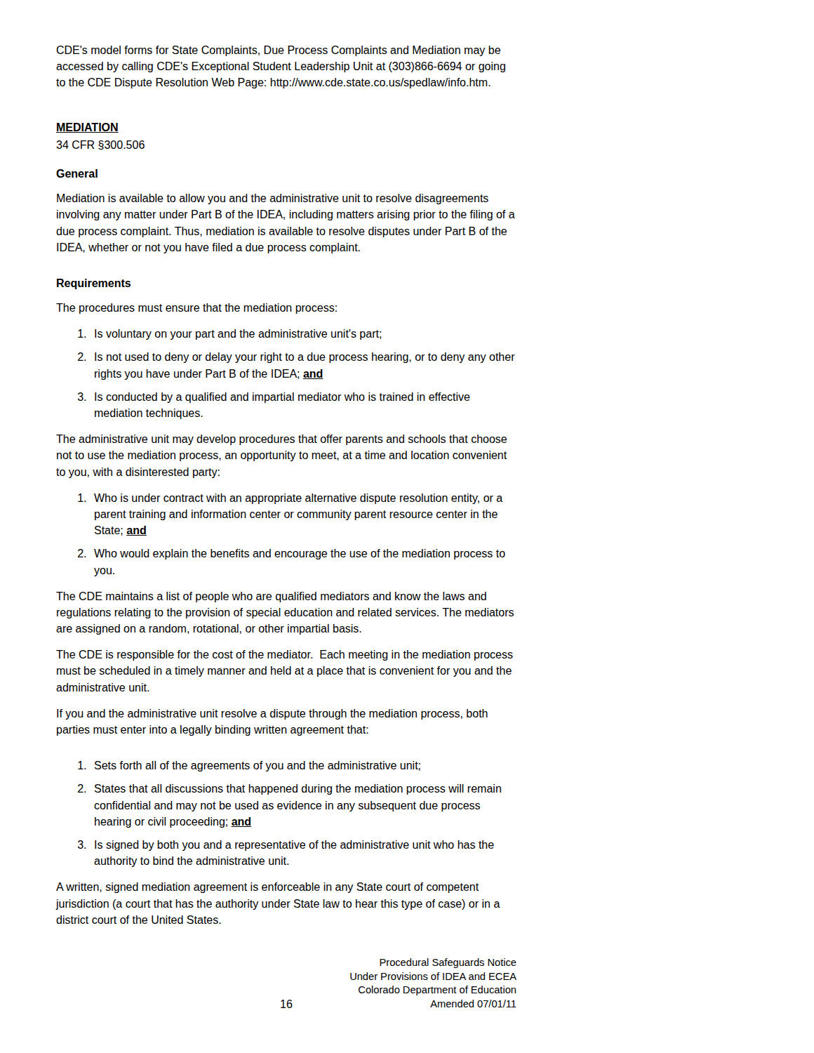CDE's model forms for State Complaints, Due Process Complaints and Mediation may be accessed by calling CDE's Exceptional Student Leadership Unit at (303)866-6694 or going to the CDE Dispute Resolution Web Page: http://www.cde.state.co.us/spedlaw/info.htm.
MEDIATION
34 CFR §300.506
General
Mediation is available to allow you and the administrative unit to resolve disagreements involving any matter under Part B of the IDEA, including matters arising prior to the filing of a due process complaint. Thus, mediation is available to resolve disputes under Part B of the IDEA, whether or not you have filed a due process complaint.
Requirements
The procedures must ensure that the mediation process:
Is voluntary on your part and the administrative unit's part;
Is not used to deny or delay your right to a due process hearing, or to deny any other rights you have under Part B of the IDEA; and
Is conducted by a qualified and impartial mediator who is trained in effective mediation techniques.
The administrative unit may develop procedures that offer parents and schools that choose not to use the mediation process, an opportunity to meet, at a time and location convenient to you, with a disinterested party:
Who is under contract with an appropriate alternative dispute resolution entity, or a parent training and information center or community parent resource center in the State; and
Who would explain the benefits and encourage the use of the mediation process to you.
The CDE maintains a list of people who are qualified mediators and know the laws and regulations relating to the provision of special education and related services. The mediators are assigned on a random, rotational, or other impartial basis.
The CDE is responsible for the cost of the mediator. Each meeting in the mediation process must be scheduled in a timely manner and held at a place that is convenient for you and the administrative unit.
If you and the administrative unit resolve a dispute through the mediation process, both parties must enter into a legally binding written agreement that:
Sets forth all of the agreements of you and the administrative unit;
States that all discussions that happened during the mediation process will remain confidential and may not be used as evidence in any subsequent due process hearing or civil proceeding; and
Is signed by both you and a representative of the administrative unit who has the authority to bind the administrative unit.
A written, signed mediation agreement is enforceable in any State court of competent jurisdiction (a court that has the authority under State law to hear this type of case) or in a district court of the United States.
Procedural Safeguards Notice
Under Provisions of IDEA and ECEA
Colorado Department of Education
Amended 07/01/11
16